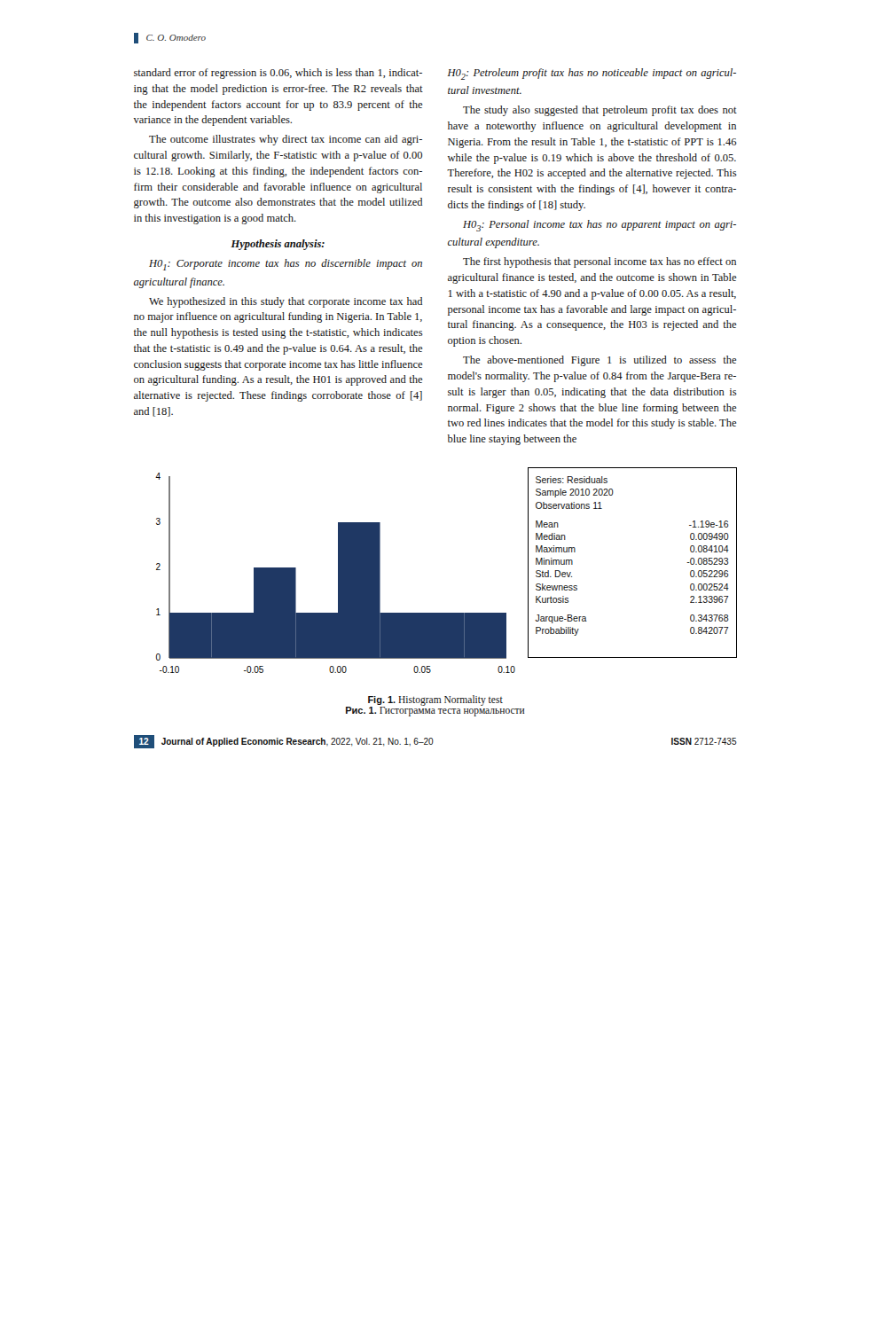C. O. Omodero
standard error of regression is 0.06, which is less than 1, indicating that the model prediction is error-free. The R2 reveals that the independent factors account for up to 83.9 percent of the variance in the dependent variables.
The outcome illustrates why direct tax income can aid agricultural growth. Similarly, the F-statistic with a p-value of 0.00 is 12.18. Looking at this finding, the independent factors confirm their considerable and favorable influence on agricultural growth. The outcome also demonstrates that the model utilized in this investigation is a good match.
Hypothesis analysis:
H01: Corporate income tax has no discernible impact on agricultural finance.
We hypothesized in this study that corporate income tax had no major influence on agricultural funding in Nigeria. In Table 1, the null hypothesis is tested using the t-statistic, which indicates that the t-statistic is 0.49 and the p-value is 0.64. As a result, the conclusion suggests that corporate income tax has little influence on agricultural funding. As a result, the H01 is approved and the alternative is rejected. These findings corroborate those of [4] and [18].
H02: Petroleum profit tax has no noticeable impact on agricultural investment.
The study also suggested that petroleum profit tax does not have a noteworthy influence on agricultural development in Nigeria. From the result in Table 1, the t-statistic of PPT is 1.46 while the p-value is 0.19 which is above the threshold of 0.05. Therefore, the H02 is accepted and the alternative rejected. This result is consistent with the findings of [4], however it contradicts the findings of [18] study.
H03: Personal income tax has no apparent impact on agricultural expenditure.
The first hypothesis that personal income tax has no effect on agricultural finance is tested, and the outcome is shown in Table 1 with a t-statistic of 4.90 and a p-value of 0.00 0.05. As a result, personal income tax has a favorable and large impact on agricultural financing. As a consequence, the H03 is rejected and the option is chosen.
The above-mentioned Figure 1 is utilized to assess the model's normality. The p-value of 0.84 from the Jarque-Bera result is larger than 0.05, indicating that the data distribution is normal. Figure 2 shows that the blue line forming between the two red lines indicates that the model for this study is stable. The blue line staying between the
4 3 2 1 0 -0.10 -0.05 0.00 0.05 0.10
| Series: Residuals |
| Sample 2010 2020 |
| Observations 11 |
| Mean | -1.19e-16 |
| Median | 0.009490 |
| Maximum | 0.084104 |
| Minimum | -0.085293 |
| Std. Dev. | 0.052296 |
| Skewness | 0.002524 |
| Kurtosis | 2.133967 |
| Jarque-Bera | 0.343768 |
| Probability | 0.842077 |
Fig. 1. Histogram Normality test
Рис. 1. Гистограмма теста нормальности
12 Journal of Applied Economic Research, 2022, Vol. 21, No. 1, 6–20 ISSN 2712-7435